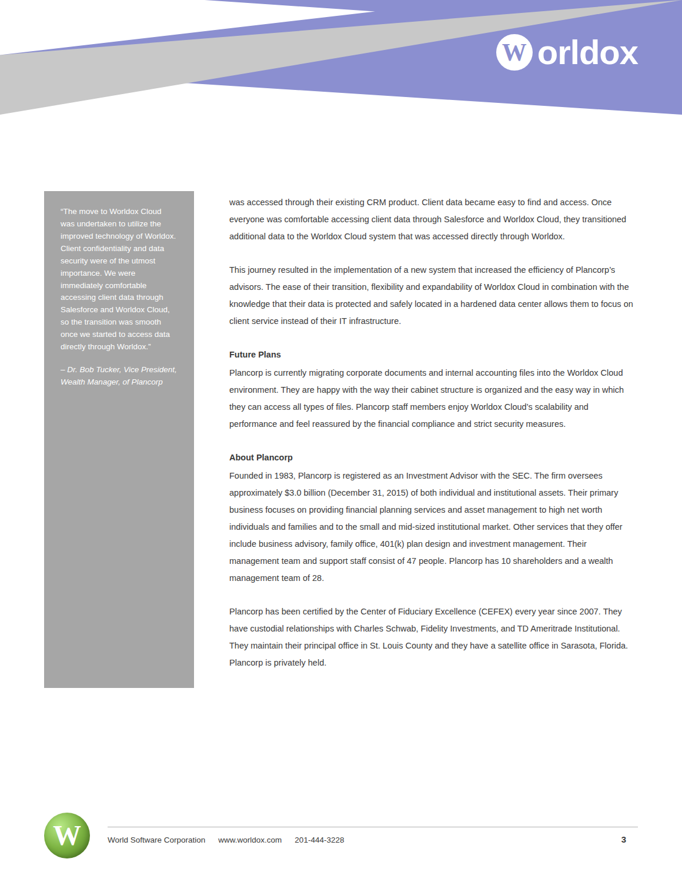W
orldox
“The move to Worldox Cloud was undertaken to utilize the improved technology of Worldox. Client confidentiality and data security were of the utmost importance. We were immediately comfortable accessing client data through Salesforce and Worldox Cloud, so the transition was smooth once we started to access data directly through Worldox.”
– Dr. Bob Tucker, Vice President, Wealth Manager, of Plancorp
was accessed through their existing CRM product. Client data became easy to find and access. Once everyone was comfortable accessing client data through Salesforce and Worldox Cloud, they transitioned additional data to the Worldox Cloud system that was accessed directly through Worldox.
This journey resulted in the implementation of a new system that increased the efficiency of Plancorp’s advisors. The ease of their transition, flexibility and expandability of Worldox Cloud in combination with the knowledge that their data is protected and safely located in a hardened data center allows them to focus on client service instead of their IT infrastructure.
Future Plans
Plancorp is currently migrating corporate documents and internal accounting files into the Worldox Cloud environment. They are happy with the way their cabinet structure is organized and the easy way in which they can access all types of files. Plancorp staff members enjoy Worldox Cloud’s scalability and performance and feel reassured by the financial compliance and strict security measures.
About Plancorp
Founded in 1983, Plancorp is registered as an Investment Advisor with the SEC. The firm oversees approximately $3.0 billion (December 31, 2015) of both individual and institutional assets. Their primary business focuses on providing financial planning services and asset management to high net worth individuals and families and to the small and mid-sized institutional market. Other services that they offer include business advisory, family office, 401(k) plan design and investment management. Their management team and support staff consist of 47 people. Plancorp has 10 shareholders and a wealth management team of 28.
Plancorp has been certified by the Center of Fiduciary Excellence (CEFEX) every year since 2007. They have custodial relationships with Charles Schwab, Fidelity Investments, and TD Ameritrade Institutional. They maintain their principal office in St. Louis County and they have a satellite office in Sarasota, Florida. Plancorp is privately held.
W
World Software Corporation www.worldox.com 201-444-3228
3